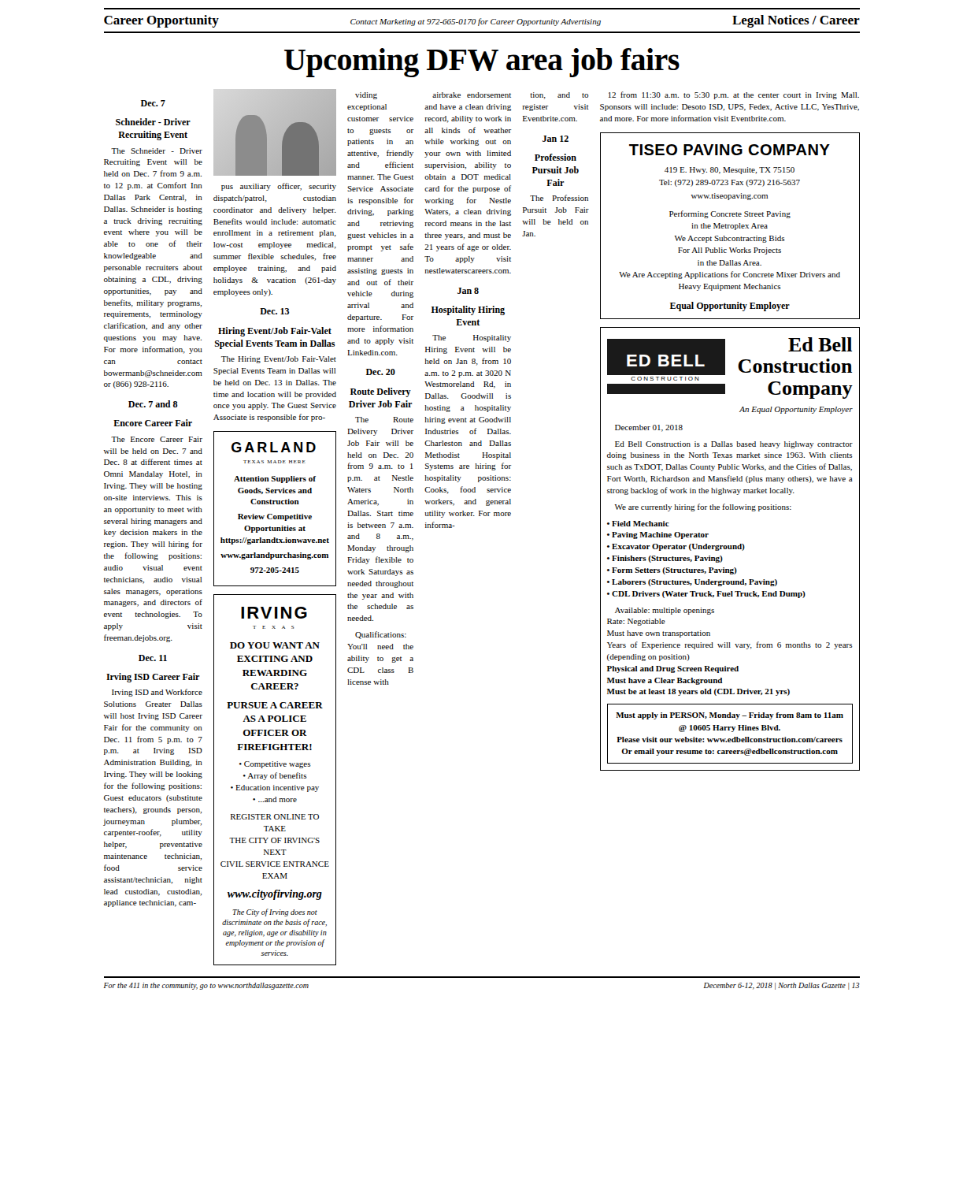Career Opportunity
Contact Marketing at 972-665-0170 for Career Opportunity Advertising
Legal Notices / Career
Upcoming DFW area job fairs
Dec. 7
Schneider - Driver Recruiting Event
The Schneider - Driver Recruiting Event will be held on Dec. 7 from 9 a.m. to 12 p.m. at Comfort Inn Dallas Park Central, in Dallas. Schneider is hosting a truck driving recruiting event where you will be able to one of their knowledgeable and personable recruiters about obtaining a CDL, driving opportunities, pay and benefits, military programs, requirements, terminology clarification, and any other questions you may have. For more information, you can contact bowermanb@schneider.com or (866) 928-2116.
Dec. 7 and 8
Encore Career Fair
The Encore Career Fair will be held on Dec. 7 and Dec. 8 at different times at Omni Mandalay Hotel, in Irving. They will be hosting on-site interviews. This is an opportunity to meet with several hiring managers and key decision makers in the region. They will hiring for the following positions: audio visual event technicians, audio visual sales managers, operations managers, and directors of event technologies. To apply visit freeman.dejobs.org.
Dec. 11
Irving ISD Career Fair
Irving ISD and Workforce Solutions Greater Dallas will host Irving ISD Career Fair for the community on Dec. 11 from 5 p.m. to 7 p.m. at Irving ISD Administration Building, in Irving. They will be looking for the following positions: Guest educators (substitute teachers), grounds person, journeyman plumber, carpenter-roofer, utility helper, preventative maintenance technician, food service assistant/technician, night lead custodian, custodian, appliance technician, cam-
pus auxiliary officer, security dispatch/patrol, custodian coordinator and delivery helper. Benefits would include: automatic enrollment in a retirement plan, low-cost employee medical, summer flexible schedules, free employee training, and paid holidays & vacation (261-day employees only).
Dec. 13
Hiring Event/Job Fair-Valet Special Events Team in Dallas
The Hiring Event/Job Fair-Valet Special Events Team in Dallas will be held on Dec. 13 in Dallas. The time and location will be provided once you apply. The Guest Service Associate is responsible for pro-
GARLAND
TEXAS MADE HERE
Attention Suppliers of Goods, Services and Construction
Review Competitive Opportunities at
https://garlandtx.ionwave.net
www.garlandpurchasing.com
972-205-2415
IRVING
T E X A S
DO YOU WANT AN EXCITING AND REWARDING CAREER?
PURSUE A CAREER AS A POLICE OFFICER OR FIREFIGHTER!
• Competitive wages
• Array of benefits
• Education incentive pay
• ...and more
REGISTER ONLINE TO TAKE
THE CITY OF IRVING'S NEXT
CIVIL SERVICE ENTRANCE EXAM
www.cityofirving.org
The City of Irving does not discriminate on the basis of race, age, religion, age or disability in employment or the provision of services.
viding exceptional customer service to guests or patients in an attentive, friendly and efficient manner. The Guest Service Associate is responsible for driving, parking and retrieving guest vehicles in a prompt yet safe manner and assisting guests in and out of their vehicle during arrival and departure. For more information and to apply visit Linkedin.com.
Dec. 20
Route Delivery Driver Job Fair
The Route Delivery Driver Job Fair will be held on Dec. 20 from 9 a.m. to 1 p.m. at Nestle Waters North America, in Dallas. Start time is between 7 a.m. and 8 a.m., Monday through Friday flexible to work Saturdays as needed throughout the year and with the schedule as needed.
Qualifications: You'll need the ability to get a CDL class B license with
airbrake endorsement and have a clean driving record, ability to work in all kinds of weather while working out on your own with limited supervision, ability to obtain a DOT medical card for the purpose of working for Nestle Waters, a clean driving record means in the last three years, and must be 21 years of age or older. To apply visit nestlewaterscareers.com.
Jan 8
Hospitality Hiring Event
The Hospitality Hiring Event will be held on Jan 8, from 10 a.m. to 2 p.m. at 3020 N Westmoreland Rd, in Dallas. Goodwill is hosting a hospitality hiring event at Goodwill Industries of Dallas. Charleston and Dallas Methodist Hospital Systems are hiring for hospitality positions: Cooks, food service workers, and general utility worker. For more informa-
tion, and to register visit Eventbrite.com.
Jan 12
Profession Pursuit Job Fair
The Profession Pursuit Job Fair will be held on Jan.
12 from 11:30 a.m. to 5:30 p.m. at the center court in Irving Mall. Sponsors will include: Desoto ISD, UPS, Fedex, Active LLC, YesThrive, and more. For more information visit Eventbrite.com.
TISEO PAVING COMPANY
419 E. Hwy. 80, Mesquite, TX 75150
Tel: (972) 289-0723 Fax (972) 216-5637
www.tiseopaving.com
Performing Concrete Street Paving
in the Metroplex Area
We Accept Subcontracting Bids
For All Public Works Projects
in the Dallas Area.
We Are Accepting Applications for Concrete Mixer Drivers and Heavy Equipment Mechanics
Equal Opportunity Employer
ED BELL
CONSTRUCTION
Ed Bell
Construction
Company
An Equal Opportunity Employer
December 01, 2018
Ed Bell Construction is a Dallas based heavy highway contractor doing business in the North Texas market since 1963. With clients such as TxDOT, Dallas County Public Works, and the Cities of Dallas, Fort Worth, Richardson and Mansfield (plus many others), we have a strong backlog of work in the highway market locally.
We are currently hiring for the following positions:
• Field Mechanic
• Paving Machine Operator
• Excavator Operator (Underground)
• Finishers (Structures, Paving)
• Form Setters (Structures, Paving)
• Laborers (Structures, Underground, Paving)
• CDL Drivers (Water Truck, Fuel Truck, End Dump)
Available: multiple openings
Rate: Negotiable
Must have own transportation
Years of Experience required will vary, from 6 months to 2 years (depending on position)
Physical and Drug Screen Required
Must have a Clear Background
Must be at least 18 years old (CDL Driver, 21 yrs)
Must apply in PERSON, Monday – Friday from 8am to 11am
@ 10605 Harry Hines Blvd.
Please visit our website: www.edbellconstruction.com/careers
Or email your resume to: careers@edbellconstruction.com
For the 411 in the community, go to www.northdallasgazette.com
December 6-12, 2018 | North Dallas Gazette | 13